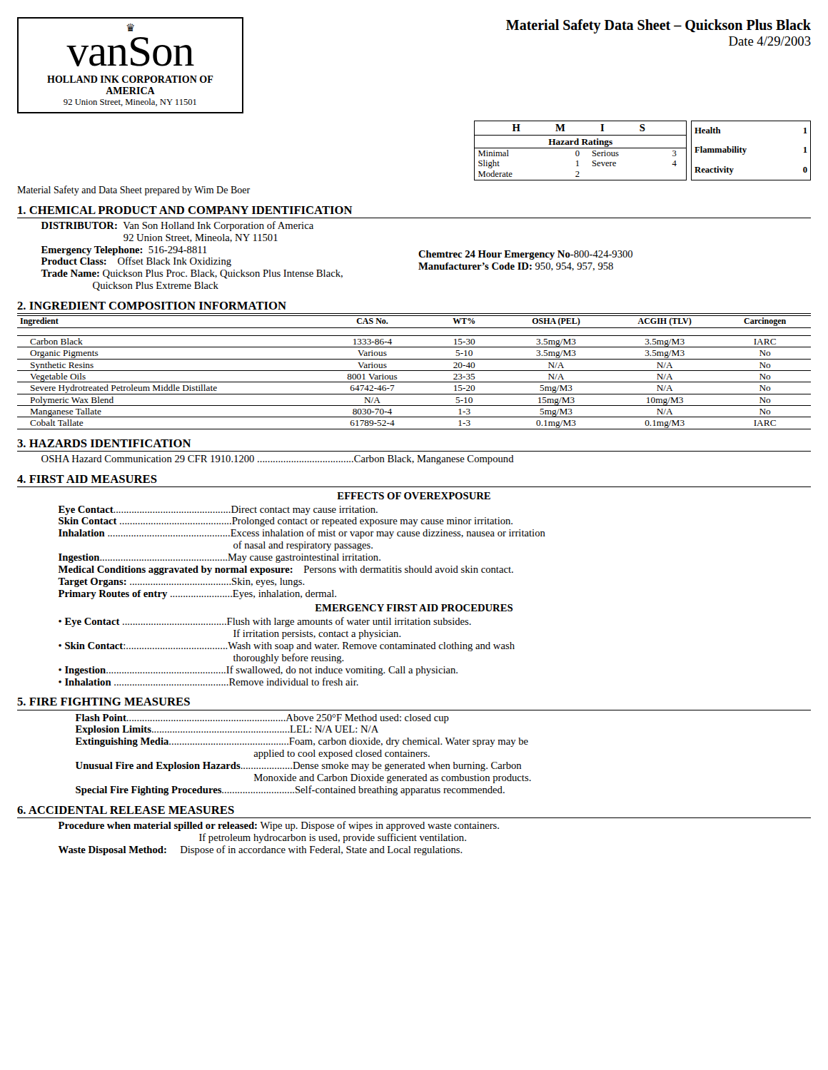♛ vanSon
HOLLAND INK CORPORATION OF AMERICA
92 Union Street, Mineola, NY 11501
Material Safety Data Sheet – Quickson Plus Black
Date 4/29/2003
| H M I S |
| Hazard Ratings |
| Minimal | 0 | Serious | 3 |
| Slight | 1 | Severe | 4 |
| Moderate | 2 | | |
| Health | 1 |
| Flammability | 1 |
| Reactivity | 0 |
Material Safety and Data Sheet prepared by Wim De Boer
1. CHEMICAL PRODUCT AND COMPANY IDENTIFICATION
DISTRIBUTOR: Van Son Holland Ink Corporation of America
92 Union Street, Mineola, NY 11501
Emergency Telephone: 516-294-8811
Product Class: Offset Black Ink Oxidizing
Trade Name: Quickson Plus Proc. Black, Quickson Plus Intense Black,
Quickson Plus Extreme Black
Chemtrec 24 Hour Emergency No-800-424-9300
Manufacturer’s Code ID: 950, 954, 957, 958
2. INGREDIENT COMPOSITION INFORMATION
| Ingredient | CAS No. | WT% | OSHA (PEL) | ACGIH (TLV) | Carcinogen |
| --- | --- | --- | --- | --- | --- |
| Carbon Black | 1333-86-4 | 15-30 | 3.5mg/M3 | 3.5mg/M3 | IARC |
| Organic Pigments | Various | 5-10 | 3.5mg/M3 | 3.5mg/M3 | No |
| Synthetic Resins | Various | 20-40 | N/A | N/A | No |
| Vegetable Oils | 8001 Various | 23-35 | N/A | N/A | No |
| Severe Hydrotreated Petroleum Middle Distillate | 64742-46-7 | 15-20 | 5mg/M3 | N/A | No |
| Polymeric Wax Blend | N/A | 5-10 | 15mg/M3 | 10mg/M3 | No |
| Manganese Tallate | 8030-70-4 | 1-3 | 5mg/M3 | N/A | No |
| Cobalt Tallate | 61789-52-4 | 1-3 | 0.1mg/M3 | 0.1mg/M3 | IARC |
3. HAZARDS IDENTIFICATION
OSHA Hazard Communication 29 CFR 1910.1200 .....................................Carbon Black, Manganese Compound
4. FIRST AID MEASURES
EFFECTS OF OVEREXPOSURE
Eye Contact.............................................Direct contact may cause irritation.
Skin Contact ...........................................Prolonged contact or repeated exposure may cause minor irritation.
Inhalation ...............................................Excess inhalation of mist or vapor may cause dizziness, nausea or irritation
of nasal and respiratory passages.
Ingestion.................................................May cause gastrointestinal irritation.
Medical Conditions aggravated by normal exposure: Persons with dermatitis should avoid skin contact.
Target Organs: .......................................Skin, eyes, lungs.
Primary Routes of entry ........................Eyes, inhalation, dermal.
EMERGENCY FIRST AID PROCEDURES
• Eye Contact ........................................Flush with large amounts of water until irritation subsides.
If irritation persists, contact a physician.
• Skin Contact:.......................................Wash with soap and water. Remove contaminated clothing and wash
thoroughly before reusing.
• Ingestion..............................................If swallowed, do not induce vomiting. Call a physician.
• Inhalation ............................................Remove individual to fresh air.
5. FIRE FIGHTING MEASURES
Flash Point.............................................................Above 250°F Method used: closed cup
Explosion Limits.....................................................LEL: N/A UEL: N/A
Extinguishing Media..............................................Foam, carbon dioxide, dry chemical. Water spray may be
applied to cool exposed closed containers.
Unusual Fire and Explosion Hazards....................Dense smoke may be generated when burning. Carbon
Monoxide and Carbon Dioxide generated as combustion products.
Special Fire Fighting Procedures............................Self-contained breathing apparatus recommended.
6. ACCIDENTAL RELEASE MEASURES
Procedure when material spilled or released: Wipe up. Dispose of wipes in approved waste containers.
If petroleum hydrocarbon is used, provide sufficient ventilation.
Waste Disposal Method: Dispose of in accordance with Federal, State and Local regulations.